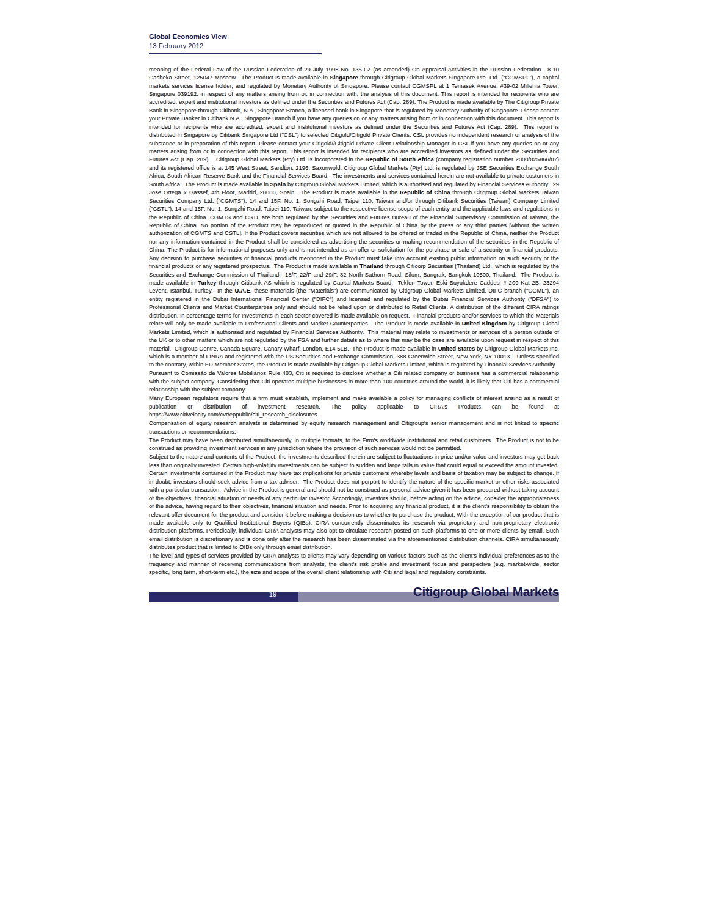Global Economics View
13 February 2012
meaning of the Federal Law of the Russian Federation of 29 July 1998 No. 135-FZ (as amended) On Appraisal Activities in the Russian Federation. 8-10 Gasheka Street, 125047 Moscow. The Product is made available in Singapore through Citigroup Global Markets Singapore Pte. Ltd. (“CGMSPL”), a capital markets services license holder, and regulated by Monetary Authority of Singapore. Please contact CGMSPL at 1 Temasek Avenue, #39-02 Millenia Tower, Singapore 039192, in respect of any matters arising from or, in connection with, the analysis of this document. This report is intended for recipients who are accredited, expert and institutional investors as defined under the Securities and Futures Act (Cap. 289). The Product is made available by The Citigroup Private Bank in Singapore through Citibank, N.A., Singapore Branch, a licensed bank in Singapore that is regulated by Monetary Authority of Singapore. Please contact your Private Banker in Citibank N.A., Singapore Branch if you have any queries on or any matters arising from or in connection with this document. This report is intended for recipients who are accredited, expert and institutional investors as defined under the Securities and Futures Act (Cap. 289). This report is distributed in Singapore by Citibank Singapore Ltd ("CSL") to selected Citigold/Citigold Private Clients. CSL provides no independent research or analysis of the substance or in preparation of this report. Please contact your Citigold//Citigold Private Client Relationship Manager in CSL if you have any queries on or any matters arising from or in connection with this report. This report is intended for recipients who are accredited investors as defined under the Securities and Futures Act (Cap. 289). Citigroup Global Markets (Pty) Ltd. is incorporated in the Republic of South Africa (company registration number 2000/025866/07) and its registered office is at 145 West Street, Sandton, 2196, Saxonwold. Citigroup Global Markets (Pty) Ltd. is regulated by JSE Securities Exchange South Africa, South African Reserve Bank and the Financial Services Board. The investments and services contained herein are not available to private customers in South Africa. The Product is made available in Spain by Citigroup Global Markets Limited, which is authorised and regulated by Financial Services Authority. 29 Jose Ortega Y Gassef, 4th Floor, Madrid, 28006, Spain. The Product is made available in the Republic of China through Citigroup Global Markets Taiwan Securities Company Ltd. ("CGMTS"), 14 and 15F, No. 1, Songzhi Road, Taipei 110, Taiwan and/or through Citibank Securities (Taiwan) Company Limited ("CSTL"), 14 and 15F, No. 1, Songzhi Road, Taipei 110, Taiwan, subject to the respective license scope of each entity and the applicable laws and regulations in the Republic of China. CGMTS and CSTL are both regulated by the Securities and Futures Bureau of the Financial Supervisory Commission of Taiwan, the Republic of China. No portion of the Product may be reproduced or quoted in the Republic of China by the press or any third parties [without the written authorization of CGMTS and CSTL]. If the Product covers securities which are not allowed to be offered or traded in the Republic of China, neither the Product nor any information contained in the Product shall be considered as advertising the securities or making recommendation of the securities in the Republic of China. The Product is for informational purposes only and is not intended as an offer or solicitation for the purchase or sale of a security or financial products. Any decision to purchase securities or financial products mentioned in the Product must take into account existing public information on such security or the financial products or any registered prospectus. The Product is made available in Thailand through Citicorp Securities (Thailand) Ltd., which is regulated by the Securities and Exchange Commission of Thailand. 18/F, 22/F and 29/F, 82 North Sathorn Road, Silom, Bangrak, Bangkok 10500, Thailand. The Product is made available in Turkey through Citibank AS which is regulated by Capital Markets Board. Tekfen Tower, Eski Buyukdere Caddesi # 209 Kat 2B, 23294 Levent, Istanbul, Turkey. In the U.A.E, these materials (the "Materials") are communicated by Citigroup Global Markets Limited, DIFC branch ("CGML"), an entity registered in the Dubai International Financial Center ("DIFC") and licensed and regulated by the Dubai Financial Services Authority ("DFSA") to Professional Clients and Market Counterparties only and should not be relied upon or distributed to Retail Clients. A distribution of the different CIRA ratings distribution, in percentage terms for Investments in each sector covered is made available on request. Financial products and/or services to which the Materials relate will only be made available to Professional Clients and Market Counterparties. The Product is made available in United Kingdom by Citigroup Global Markets Limited, which is authorised and regulated by Financial Services Authority. This material may relate to investments or services of a person outside of the UK or to other matters which are not regulated by the FSA and further details as to where this may be the case are available upon request in respect of this material. Citigroup Centre, Canada Square, Canary Wharf, London, E14 5LB. The Product is made available in United States by Citigroup Global Markets Inc, which is a member of FINRA and registered with the US Securities and Exchange Commission. 388 Greenwich Street, New York, NY 10013. Unless specified to the contrary, within EU Member States, the Product is made available by Citigroup Global Markets Limited, which is regulated by Financial Services Authority.
Pursuant to Comissão de Valores Mobiliários Rule 483, Citi is required to disclose whether a Citi related company or business has a commercial relationship with the subject company. Considering that Citi operates multiple businesses in more than 100 countries around the world, it is likely that Citi has a commercial relationship with the subject company.
Many European regulators require that a firm must establish, implement and make available a policy for managing conflicts of interest arising as a result of publication or distribution of investment research. The policy applicable to CIRA's Products can be found at https://www.citivelocity.com/cvr/eppublic/citi_research_disclosures.
Compensation of equity research analysts is determined by equity research management and Citigroup's senior management and is not linked to specific transactions or recommendations.
The Product may have been distributed simultaneously, in multiple formats, to the Firm's worldwide institutional and retail customers. The Product is not to be construed as providing investment services in any jurisdiction where the provision of such services would not be permitted.
Subject to the nature and contents of the Product, the investments described therein are subject to fluctuations in price and/or value and investors may get back less than originally invested. Certain high-volatility investments can be subject to sudden and large falls in value that could equal or exceed the amount invested. Certain investments contained in the Product may have tax implications for private customers whereby levels and basis of taxation may be subject to change. If in doubt, investors should seek advice from a tax adviser. The Product does not purport to identify the nature of the specific market or other risks associated with a particular transaction. Advice in the Product is general and should not be construed as personal advice given it has been prepared without taking account of the objectives, financial situation or needs of any particular investor. Accordingly, investors should, before acting on the advice, consider the appropriateness of the advice, having regard to their objectives, financial situation and needs. Prior to acquiring any financial product, it is the client's responsibility to obtain the relevant offer document for the product and consider it before making a decision as to whether to purchase the product. With the exception of our product that is made available only to Qualified Institutional Buyers (QIBs), CIRA concurrently disseminates its research via proprietary and non-proprietary electronic distribution platforms. Periodically, individual CIRA analysts may also opt to circulate research posted on such platforms to one or more clients by email. Such email distribution is discretionary and is done only after the research has been disseminated via the aforementioned distribution channels. CIRA simultaneously distributes product that is limited to QIBs only through email distribution.
The level and types of services provided by CIRA analysts to clients may vary depending on various factors such as the client's individual preferences as to the frequency and manner of receiving communications from analysts, the client's risk profile and investment focus and perspective (e.g. market-wide, sector specific, long term, short-term etc.), the size and scope of the overall client relationship with Citi and legal and regulatory constraints.
19
Citigroup Global Markets